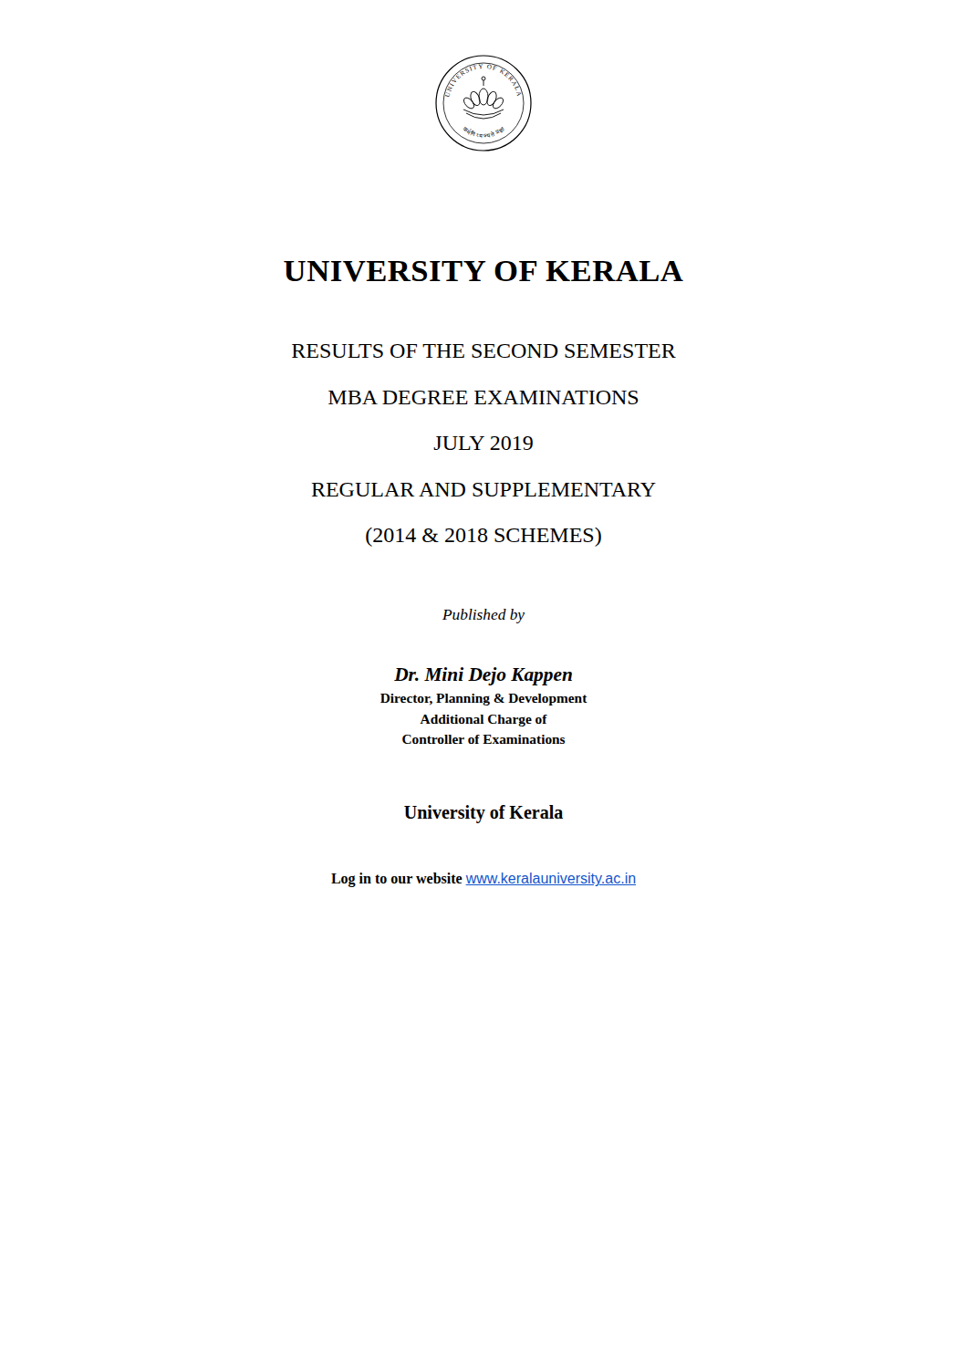UNIVERSITY OF KERALA कर्मणि व्यज्यते प्रज्ञा
UNIVERSITY OF KERALA
RESULTS OF THE SECOND SEMESTER
MBA DEGREE EXAMINATIONS
JULY 2019
REGULAR AND SUPPLEMENTARY
(2014 & 2018 SCHEMES)
Published by
Dr. Mini Dejo Kappen Director, Planning & Development Additional Charge of Controller of Examinations
University of Kerala
Log in to our website www.keralauniversity.ac.in